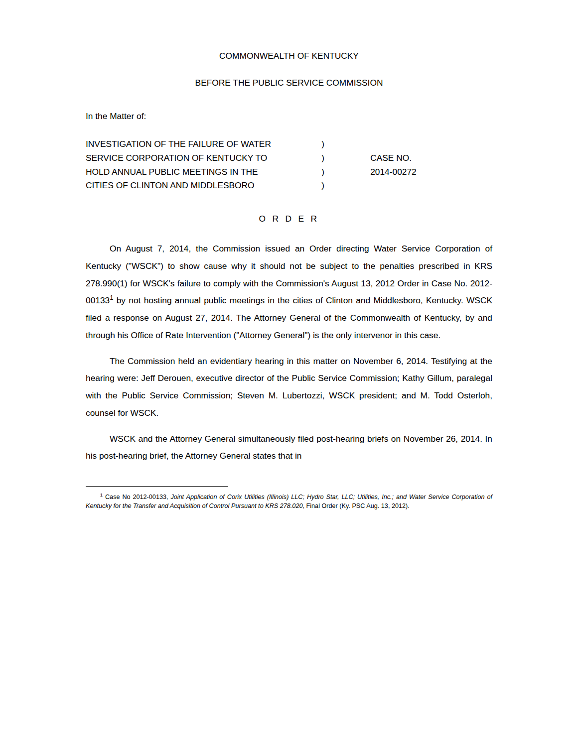COMMONWEALTH OF KENTUCKY
BEFORE THE PUBLIC SERVICE COMMISSION
In the Matter of:
| INVESTIGATION OF THE FAILURE OF WATER | ) | |
| SERVICE CORPORATION OF KENTUCKY TO | ) | CASE NO. |
| HOLD ANNUAL PUBLIC MEETINGS IN THE | ) | 2014-00272 |
| CITIES OF CLINTON AND MIDDLESBORO | ) | |
O R D E R
On August 7, 2014, the Commission issued an Order directing Water Service Corporation of Kentucky ("WSCK") to show cause why it should not be subject to the penalties prescribed in KRS 278.990(1) for WSCK's failure to comply with the Commission's August 13, 2012 Order in Case No. 2012-001331 by not hosting annual public meetings in the cities of Clinton and Middlesboro, Kentucky. WSCK filed a response on August 27, 2014. The Attorney General of the Commonwealth of Kentucky, by and through his Office of Rate Intervention ("Attorney General") is the only intervenor in this case.
The Commission held an evidentiary hearing in this matter on November 6, 2014. Testifying at the hearing were: Jeff Derouen, executive director of the Public Service Commission; Kathy Gillum, paralegal with the Public Service Commission; Steven M. Lubertozzi, WSCK president; and M. Todd Osterloh, counsel for WSCK.
WSCK and the Attorney General simultaneously filed post-hearing briefs on November 26, 2014. In his post-hearing brief, the Attorney General states that in
1 Case No 2012-00133, Joint Application of Corix Utilities (Illinois) LLC; Hydro Star, LLC; Utilities, Inc.; and Water Service Corporation of Kentucky for the Transfer and Acquisition of Control Pursuant to KRS 278.020, Final Order (Ky. PSC Aug. 13, 2012).